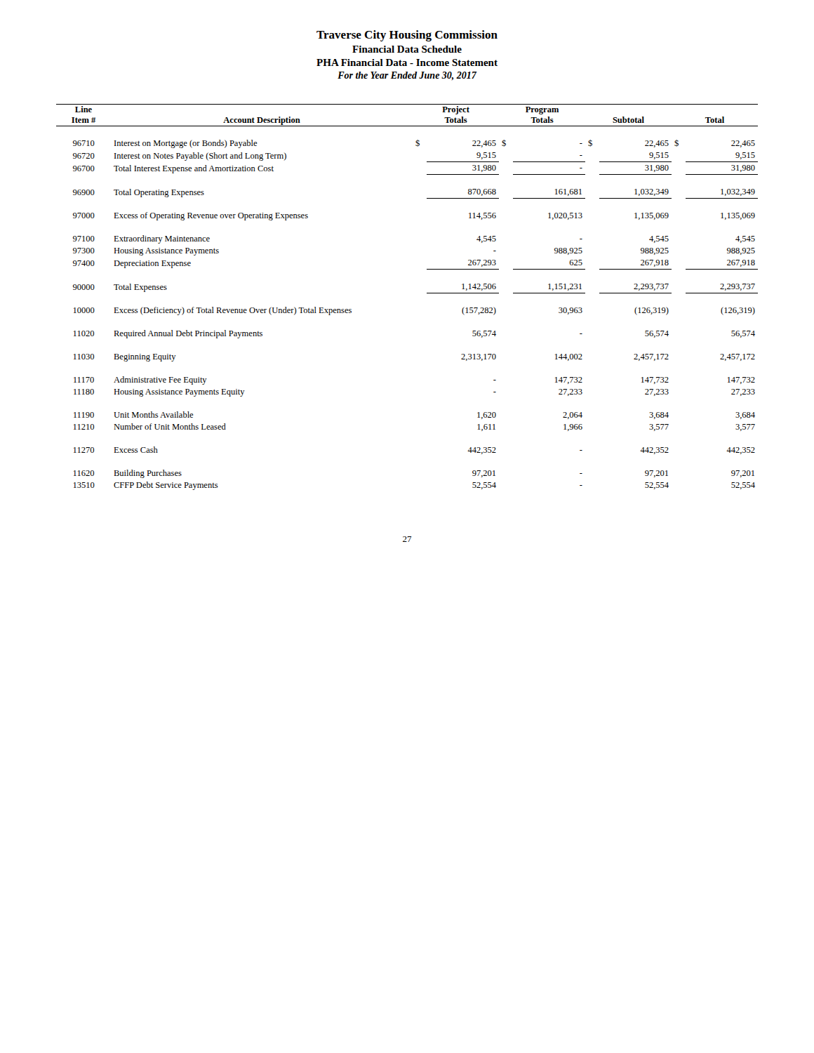Traverse City Housing Commission
Financial Data Schedule
PHA Financial Data - Income Statement
For the Year Ended June 30, 2017
| Line | | Project | Program | | |
| --- | --- | --- | --- | --- | --- |
| Item # | Account Description | Totals | Totals | Subtotal | Total |
| 96710 | Interest on Mortgage (or Bonds) Payable | $ | 22,465 | $ | - | $ | 22,465 | $ | 22,465 |
| 96720 | Interest on Notes Payable (Short and Long Term) | | 9,515 | | - | | 9,515 | | 9,515 |
| 96700 | Total Interest Expense and Amortization Cost | | 31,980 | | - | | 31,980 | | 31,980 |
| 96900 | Total Operating Expenses | | 870,668 | | 161,681 | | 1,032,349 | | 1,032,349 |
| 97000 | Excess of Operating Revenue over Operating Expenses | | 114,556 | | 1,020,513 | | 1,135,069 | | 1,135,069 |
| 97100 | Extraordinary Maintenance | | 4,545 | | - | | 4,545 | | 4,545 |
| 97300 | Housing Assistance Payments | | - | | 988,925 | | 988,925 | | 988,925 |
| 97400 | Depreciation Expense | | 267,293 | | 625 | | 267,918 | | 267,918 |
| 90000 | Total Expenses | | 1,142,506 | | 1,151,231 | | 2,293,737 | | 2,293,737 |
| 10000 | Excess (Deficiency) of Total Revenue Over (Under) Total Expenses | | (157,282) | | 30,963 | | (126,319) | | (126,319) |
| 11020 | Required Annual Debt Principal Payments | | 56,574 | | - | | 56,574 | | 56,574 |
| 11030 | Beginning Equity | | 2,313,170 | | 144,002 | | 2,457,172 | | 2,457,172 |
| 11170 | Administrative Fee Equity | | - | | 147,732 | | 147,732 | | 147,732 |
| 11180 | Housing Assistance Payments Equity | | - | | 27,233 | | 27,233 | | 27,233 |
| 11190 | Unit Months Available | | 1,620 | | 2,064 | | 3,684 | | 3,684 |
| 11210 | Number of Unit Months Leased | | 1,611 | | 1,966 | | 3,577 | | 3,577 |
| 11270 | Excess Cash | | 442,352 | | - | | 442,352 | | 442,352 |
| 11620 | Building Purchases | | 97,201 | | - | | 97,201 | | 97,201 |
| 13510 | CFFP Debt Service Payments | | 52,554 | | - | | 52,554 | | 52,554 |
27